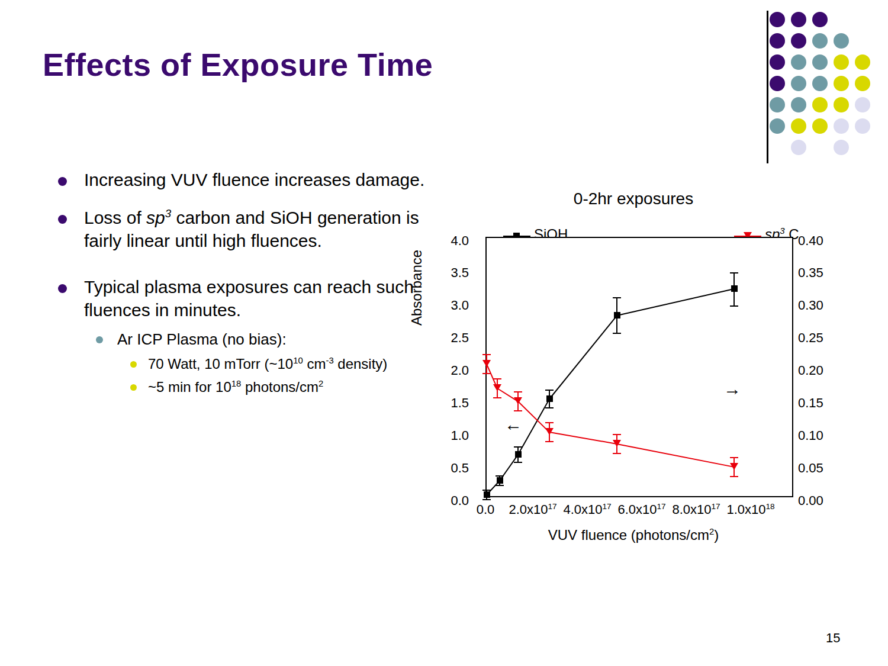Effects of Exposure Time
Increasing VUV fluence increases damage.
Loss of sp3 carbon and SiOH generation is fairly linear until high fluences.
Typical plasma exposures can reach such fluences in minutes.
Ar ICP Plasma (no bias):
70 Watt, 10 mTorr (~1010 cm-3 density)
~5 min for 1018 photons/cm2
0-2hr exposures
SiOH
sp3 C
Absorbance
4.0
3.5
3.0
2.5
2.0
1.5
1.0
0.5
0.0
0.40
0.35
0.30
0.25
0.20
0.15
0.10
0.05
0.00
0.0
2.0x1017
4.0x1017
6.0x1017
8.0x1017
1.0x1018
VUV fluence (photons/cm2)
←
→
15